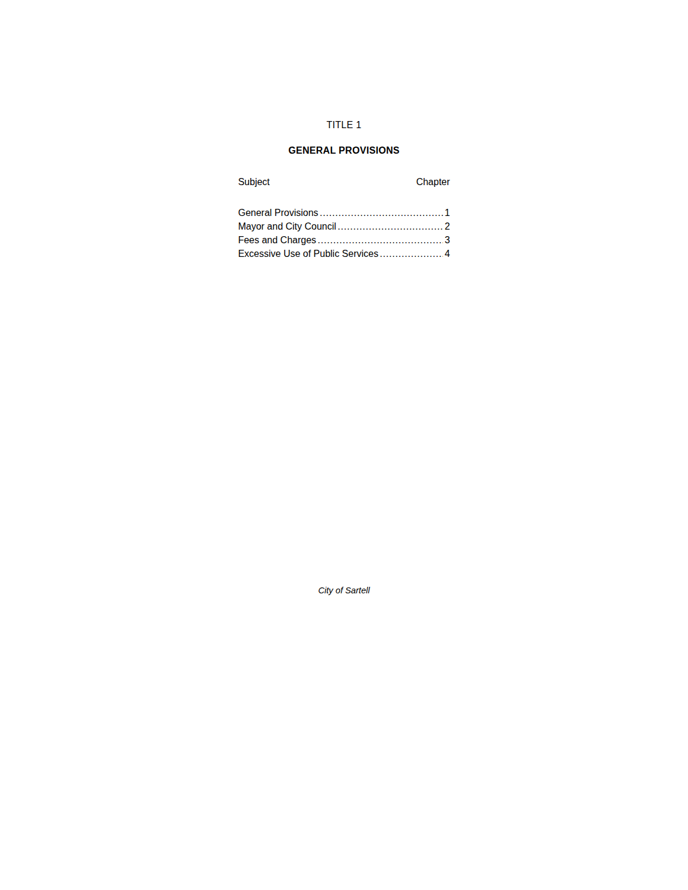TITLE 1
GENERAL PROVISIONS
Subject Chapter
General Provisions ................................................................................................. 1
Mayor and City Council ................................................................................................. 2
Fees and Charges ................................................................................................. 3
Excessive Use of Public Services ................................................................................................. 4
City of Sartell